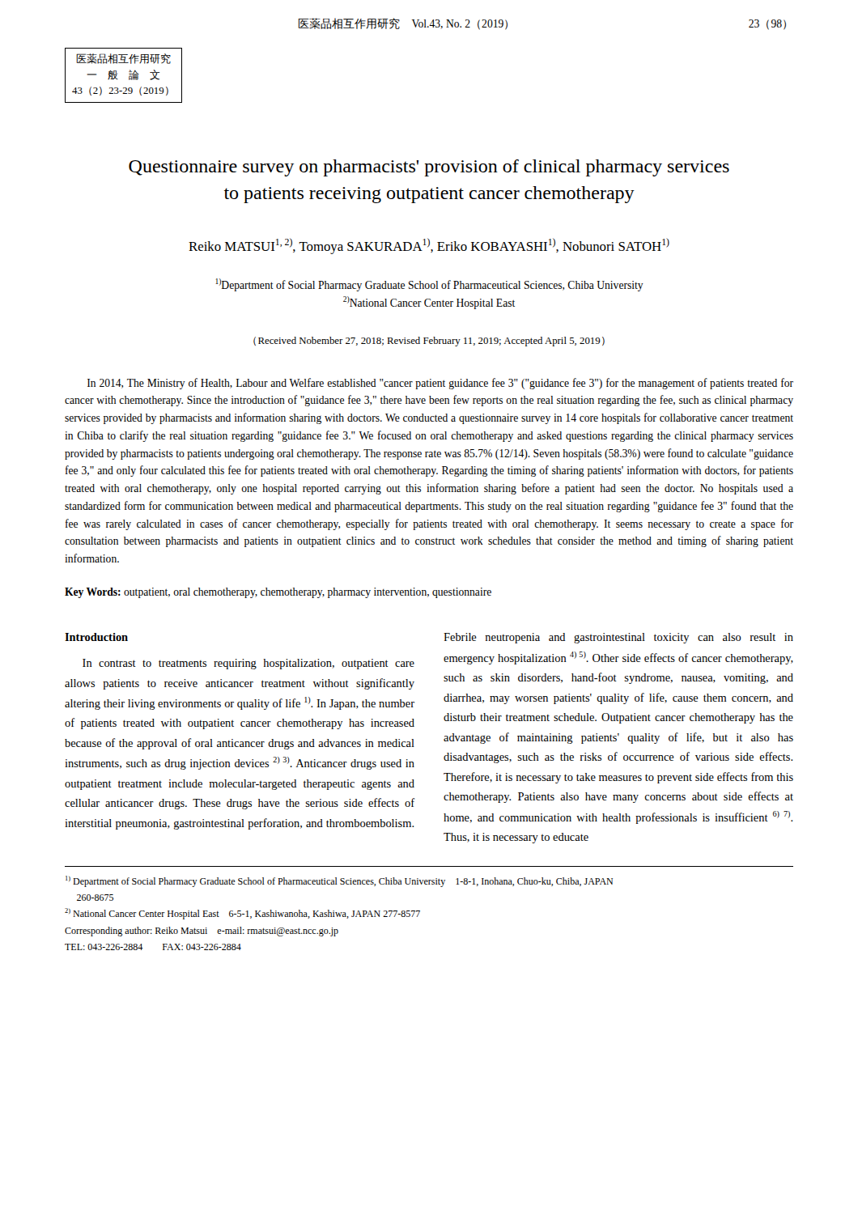医薬品相互作用研究　Vol.43, No. 2（2019）
23（98）
医薬品相互作用研究
一　般　論　文
43（2）23-29（2019）
Questionnaire survey on pharmacists' provision of clinical pharmacy services
to patients receiving outpatient cancer chemotherapy
Reiko MATSUI1, 2), Tomoya SAKURADA1), Eriko KOBAYASHI1), Nobunori SATOH1)
1)Department of Social Pharmacy Graduate School of Pharmaceutical Sciences, Chiba University
2)National Cancer Center Hospital East
（Received Nobember 27, 2018; Revised February 11, 2019; Accepted April 5, 2019）
In 2014, The Ministry of Health, Labour and Welfare established "cancer patient guidance fee 3" ("guidance fee 3") for the management of patients treated for cancer with chemotherapy. Since the introduction of "guidance fee 3," there have been few reports on the real situation regarding the fee, such as clinical pharmacy services provided by pharmacists and information sharing with doctors. We conducted a questionnaire survey in 14 core hospitals for collaborative cancer treatment in Chiba to clarify the real situation regarding "guidance fee 3." We focused on oral chemotherapy and asked questions regarding the clinical pharmacy services provided by pharmacists to patients undergoing oral chemotherapy. The response rate was 85.7% (12/14). Seven hospitals (58.3%) were found to calculate "guidance fee 3," and only four calculated this fee for patients treated with oral chemotherapy. Regarding the timing of sharing patients' information with doctors, for patients treated with oral chemotherapy, only one hospital reported carrying out this information sharing before a patient had seen the doctor. No hospitals used a standardized form for communication between medical and pharmaceutical departments. This study on the real situation regarding "guidance fee 3" found that the fee was rarely calculated in cases of cancer chemotherapy, especially for patients treated with oral chemotherapy. It seems necessary to create a space for consultation between pharmacists and patients in outpatient clinics and to construct work schedules that consider the method and timing of sharing patient information.
Key Words: outpatient, oral chemotherapy, chemotherapy, pharmacy intervention, questionnaire
Introduction
In contrast to treatments requiring hospitalization, outpatient care allows patients to receive anticancer treatment without significantly altering their living environments or quality of life 1). In Japan, the number of patients treated with outpatient cancer chemotherapy has increased because of the approval of oral anticancer drugs and advances in medical instruments, such as drug injection devices 2) 3). Anticancer drugs used in outpatient treatment include molecular-targeted therapeutic agents and cellular anticancer drugs. These drugs have the serious side effects of interstitial pneumonia, gastrointestinal perforation, and thromboembolism. Febrile neutropenia and gastrointestinal toxicity can also result in emergency hospitalization 4) 5). Other side effects of cancer chemotherapy, such as skin disorders, hand-foot syndrome, nausea, vomiting, and diarrhea, may worsen patients' quality of life, cause them concern, and disturb their treatment schedule. Outpatient cancer chemotherapy has the advantage of maintaining patients' quality of life, but it also has disadvantages, such as the risks of occurrence of various side effects. Therefore, it is necessary to take measures to prevent side effects from this chemotherapy. Patients also have many concerns about side effects at home, and communication with health professionals is insufficient 6) 7). Thus, it is necessary to educate
1) Department of Social Pharmacy Graduate School of Pharmaceutical Sciences, Chiba University　1-8-1, Inohana, Chuo-ku, Chiba, JAPAN
260-8675
2) National Cancer Center Hospital East　6-5-1, Kashiwanoha, Kashiwa, JAPAN 277-8577
Corresponding author: Reiko Matsui　e-mail: rmatsui@east.ncc.go.jp
TEL: 043-226-2884　　FAX: 043-226-2884